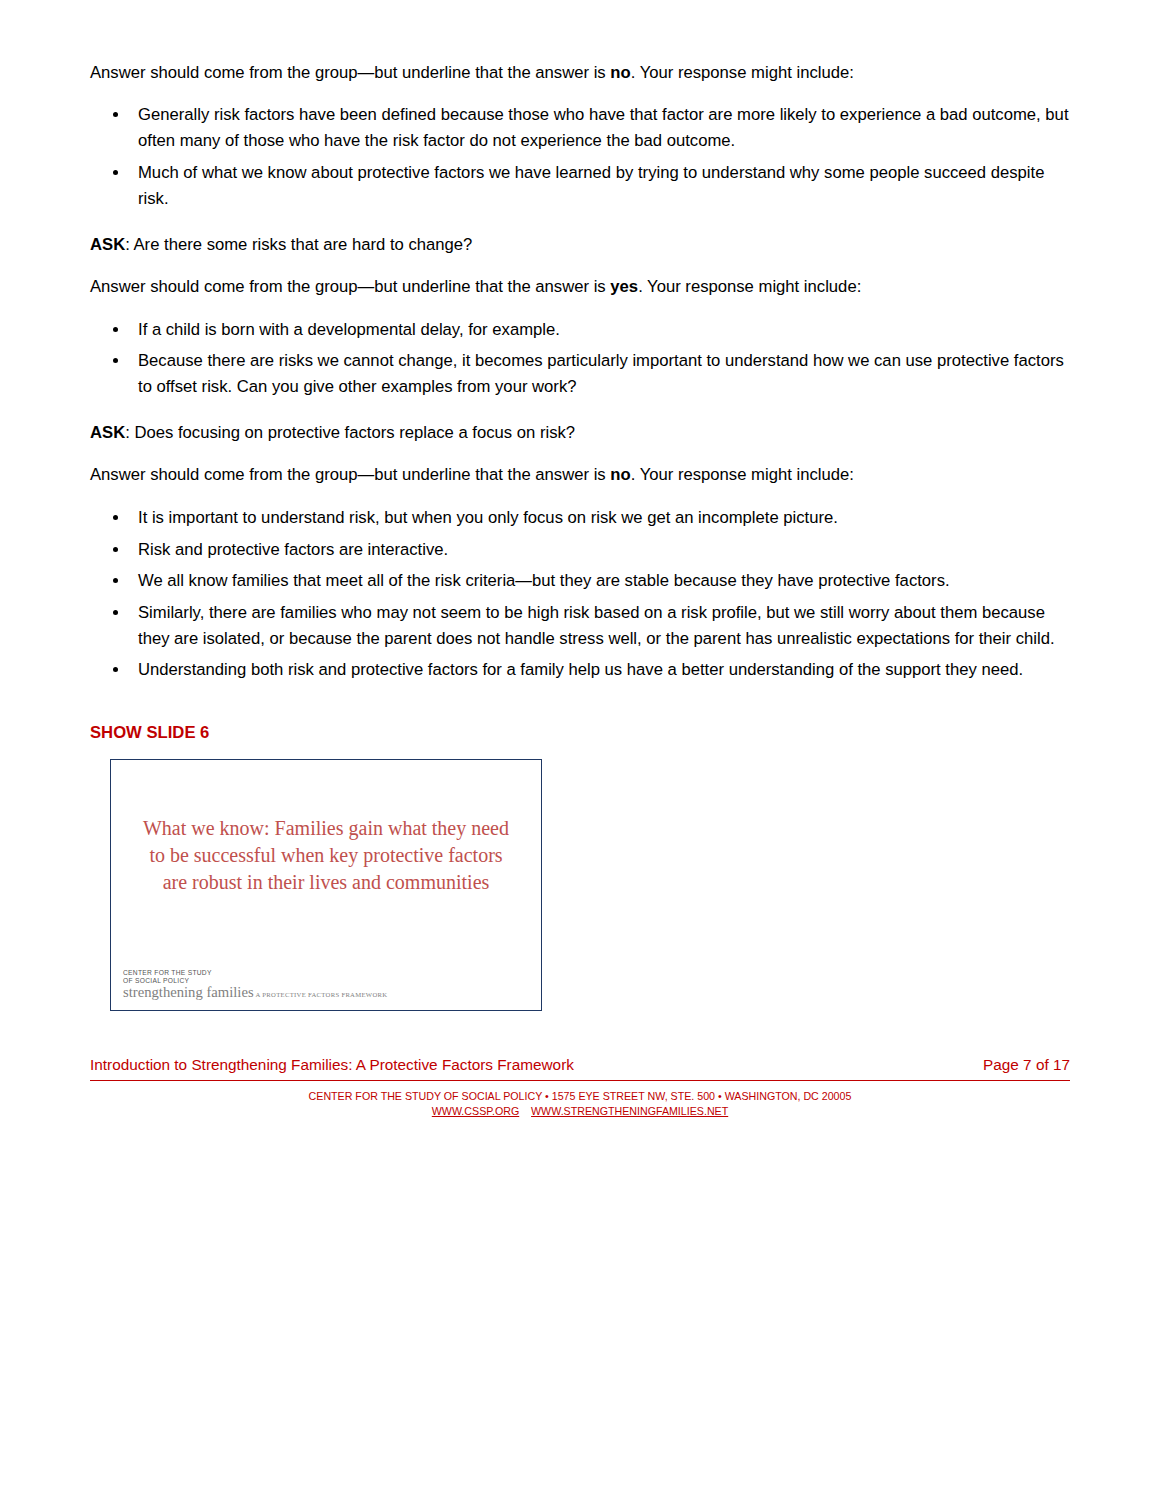Answer should come from the group—but underline that the answer is no. Your response might include:
Generally risk factors have been defined because those who have that factor are more likely to experience a bad outcome, but often many of those who have the risk factor do not experience the bad outcome.
Much of what we know about protective factors we have learned by trying to understand why some people succeed despite risk.
ASK: Are there some risks that are hard to change?
Answer should come from the group—but underline that the answer is yes. Your response might include:
If a child is born with a developmental delay, for example.
Because there are risks we cannot change, it becomes particularly important to understand how we can use protective factors to offset risk. Can you give other examples from your work?
ASK: Does focusing on protective factors replace a focus on risk?
Answer should come from the group—but underline that the answer is no. Your response might include:
It is important to understand risk, but when you only focus on risk we get an incomplete picture.
Risk and protective factors are interactive.
We all know families that meet all of the risk criteria—but they are stable because they have protective factors.
Similarly, there are families who may not seem to be high risk based on a risk profile, but we still worry about them because they are isolated, or because the parent does not handle stress well, or the parent has unrealistic expectations for their child.
Understanding both risk and protective factors for a family help us have a better understanding of the support they need.
SHOW SLIDE 6
What we know: Families gain what they need to be successful when key protective factors are robust in their lives and communities
CENTER FOR THE STUDY
OF SOCIAL POLICY
strengthening families A PROTECTIVE FACTORS FRAMEWORK
Introduction to Strengthening Families: A Protective Factors Framework Page 7 of 17
CENTER FOR THE STUDY OF SOCIAL POLICY • 1575 EYE STREET NW, STE. 500 • WASHINGTON, DC 20005
WWW.CSSP.ORG WWW.STRENGTHENINGFAMILIES.NET